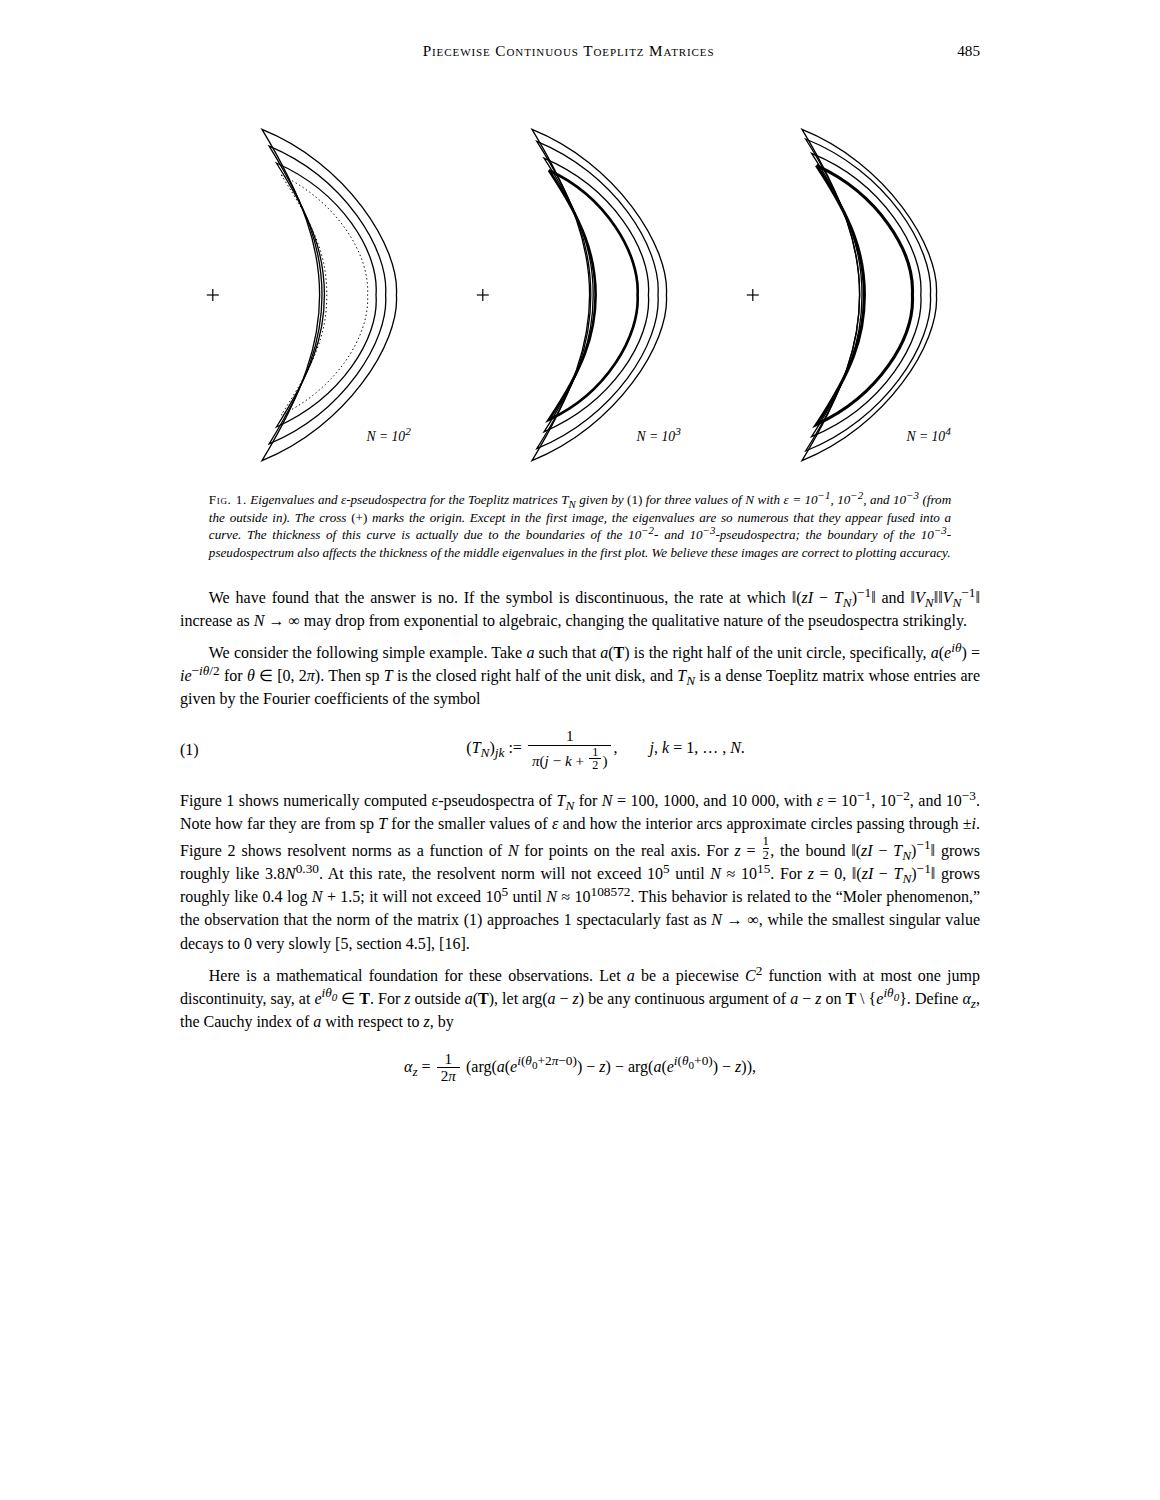Piecewise Continuous Toeplitz Matrices 485
N = 102
N = 103
N = 104
Fig. 1. Eigenvalues and ε-pseudospectra for the Toeplitz matrices TN given by (1) for three values of N with ε = 10−1, 10−2, and 10−3 (from the outside in). The cross (+) marks the origin. Except in the first image, the eigenvalues are so numerous that they appear fused into a curve. The thickness of this curve is actually due to the boundaries of the 10−2- and 10−3-pseudospectra; the boundary of the 10−3-pseudospectrum also affects the thickness of the middle eigenvalues in the first plot. We believe these images are correct to plotting accuracy.
We have found that the answer is no. If the symbol is discontinuous, the rate at which ‖(zI − TN)−1‖ and ‖VN‖‖VN−1‖ increase as N → ∞ may drop from exponential to algebraic, changing the qualitative nature of the pseudospectra strikingly.
We consider the following simple example. Take a such that a(T) is the right half of the unit circle, specifically, a(eiθ) = ie−iθ/2 for θ ∈ [0, 2π). Then sp T is the closed right half of the unit disk, and TN is a dense Toeplitz matrix whose entries are given by the Fourier coefficients of the symbol
(1) (TN)jk := 1 π(j − k + 12) , j, k = 1, … , N.
Figure 1 shows numerically computed ε-pseudospectra of TN for N = 100, 1000, and 10 000, with ε = 10−1, 10−2, and 10−3. Note how far they are from sp T for the smaller values of ε and how the interior arcs approximate circles passing through ±i. Figure 2 shows resolvent norms as a function of N for points on the real axis. For z = 12, the bound ‖(zI − TN)−1‖ grows roughly like 3.8N0.30. At this rate, the resolvent norm will not exceed 105 until N ≈ 1015. For z = 0, ‖(zI − TN)−1‖ grows roughly like 0.4 log N + 1.5; it will not exceed 105 until N ≈ 10108572. This behavior is related to the “Moler phenomenon,” the observation that the norm of the matrix (1) approaches 1 spectacularly fast as N → ∞, while the smallest singular value decays to 0 very slowly [5, section 4.5], [16].
Here is a mathematical foundation for these observations. Let a be a piecewise C2 function with at most one jump discontinuity, say, at eiθ0 ∈ T. For z outside a(T), let arg(a − z) be any continuous argument of a − z on T \ {eiθ0}. Define αz, the Cauchy index of a with respect to z, by
αz = 1 2π (arg(a(ei(θ0+2π−0)) − z) − arg(a(ei(θ0+0)) − z)),